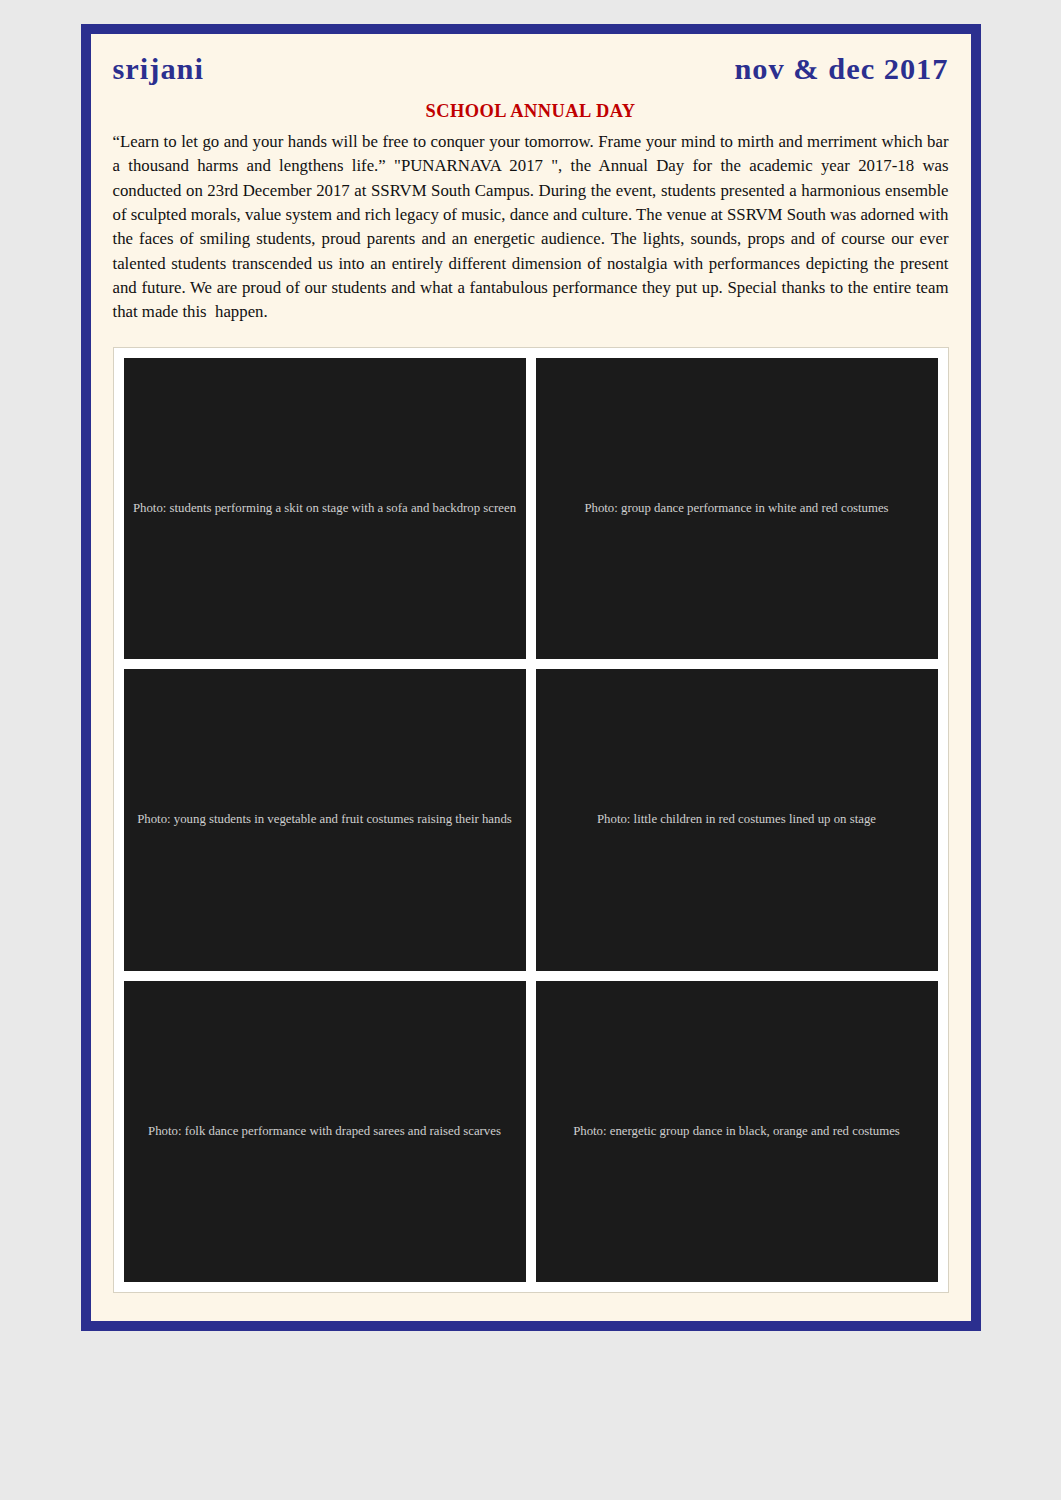srijani
nov & dec 2017
SCHOOL ANNUAL DAY
“Learn to let go and your hands will be free to conquer your tomorrow. Frame your mind to mirth and merriment which bar a thousand harms and lengthens life.” "PUNARNAVA 2017 ", the Annual Day for the academic year 2017-18 was conducted on 23rd December 2017 at SSRVM South Campus. During the event, students presented a harmonious ensemble of sculpted morals, value system and rich legacy of music, dance and culture. The venue at SSRVM South was adorned with the faces of smiling students, proud parents and an energetic audience. The lights, sounds, props and of course our ever talented students transcended us into an entirely different dimension of nostalgia with performances depicting the present and future. We are proud of our students and what a fantabulous performance they put up. Special thanks to the entire team that made this happen.
Photo: students performing a skit on stage with a sofa and backdrop screen
Photo: group dance performance in white and red costumes
Photo: young students in vegetable and fruit costumes raising their hands
Photo: little children in red costumes lined up on stage
Photo: folk dance performance with draped sarees and raised scarves
Photo: energetic group dance in black, orange and red costumes